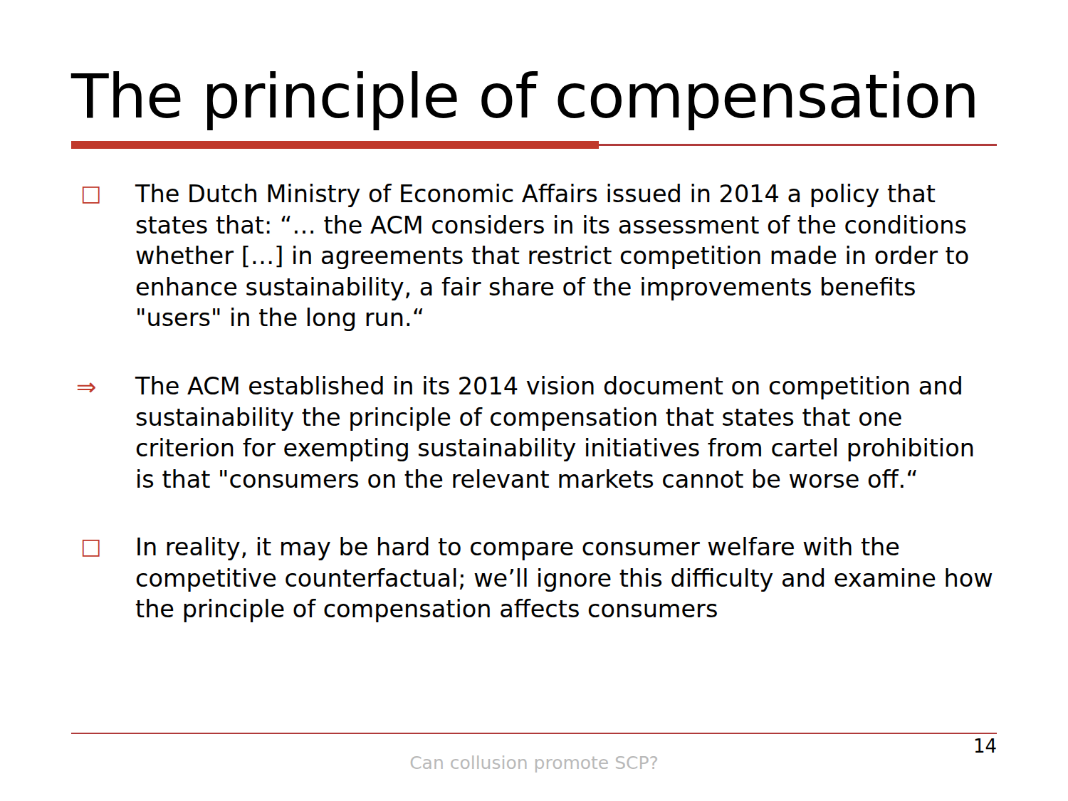The principle of compensation
□ The Dutch Ministry of Economic Affairs issued in 2014 a policy that states that: “… the ACM considers in its assessment of the conditions whether […] in agreements that restrict competition made in order to enhance sustainability, a fair share of the improvements benefits "users" in the long run.“
⇒ The ACM established in its 2014 vision document on competition and sustainability the principle of compensation that states that one criterion for exempting sustainability initiatives from cartel prohibition is that "consumers on the relevant markets cannot be worse off.“
□ In reality, it may be hard to compare consumer welfare with the competitive counterfactual; we’ll ignore this difficulty and examine how the principle of compensation affects consumers
Can collusion promote SCP?
14